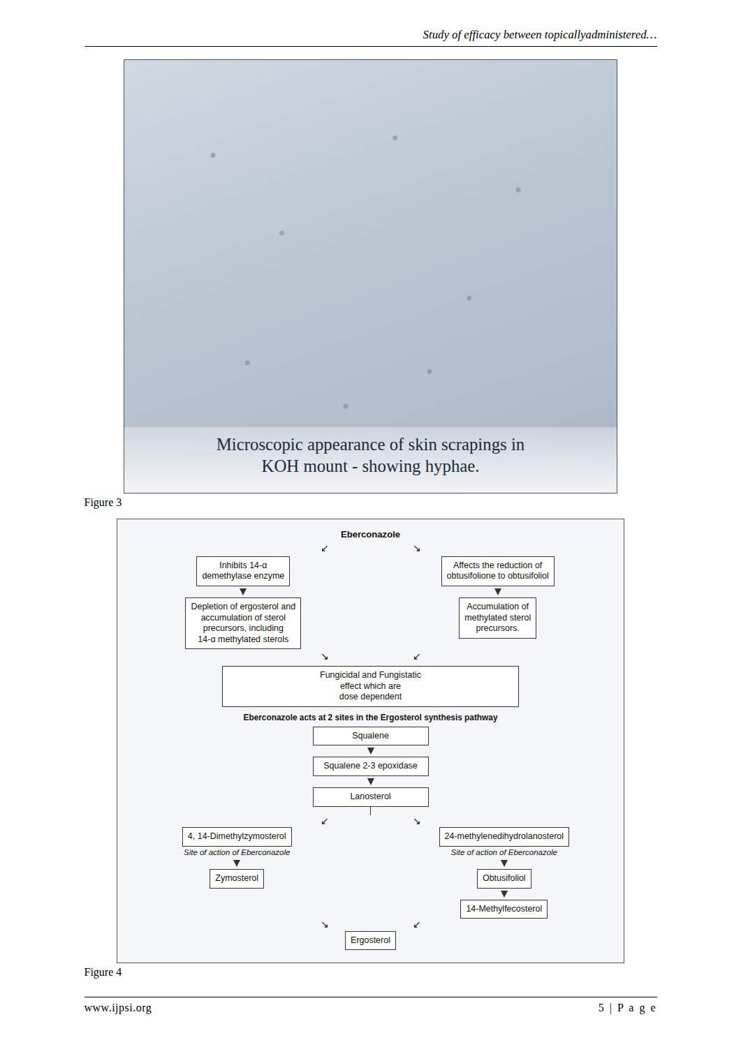Study of efficacy between topicallyadministered…
Microscopic appearance of skin scrapings in
KOH mount - showing hyphae.
Figure 3
Eberconazole
↙ ↘
Inhibits 14-α
demethylase enzyme
Depletion of ergosterol and
accumulation of sterol
precursors, including
14-α methylated sterols
Affects the reduction of
obtusifolione to obtusifoliol
Accumulation of
methylated sterol
precursors.
↘ ↙
Fungicidal and Fungistatic
effect which are
dose dependent
Eberconazole acts at 2 sites in the Ergosterol synthesis pathway
Squalene
Squalene 2-3 epoxidase
Lanosterol
↙ ↘
4, 14-Dimethylzymosterol
Site of action of Eberconazole
Zymosterol
24-methylenedihydrolanosterol
Site of action of Eberconazole
Obtusifoliol
14-Methylfecosterol
↘ ↙
Ergosterol
Figure 4
www.ijpsi.org 5 | P a g e